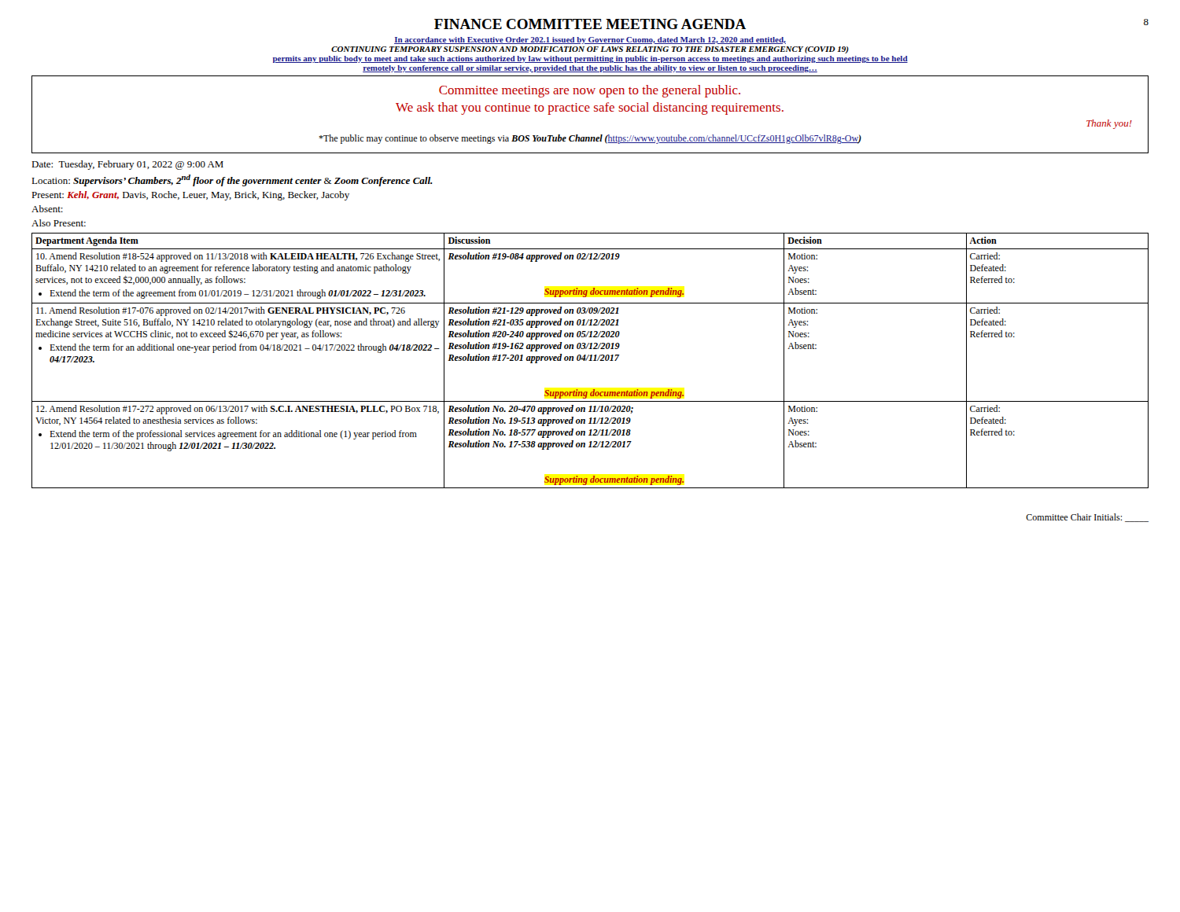8
FINANCE COMMITTEE MEETING AGENDA
In accordance with Executive Order 202.1 issued by Governor Cuomo, dated March 12, 2020 and entitled,
CONTINUING TEMPORARY SUSPENSION AND MODIFICATION OF LAWS RELATING TO THE DISASTER EMERGENCY (COVID 19)
permits any public body to meet and take such actions authorized by law without permitting in public in-person access to meetings and authorizing such meetings to be held
remotely by conference call or similar service, provided that the public has the ability to view or listen to such proceeding…
Committee meetings are now open to the general public.
We ask that you continue to practice safe social distancing requirements.
Thank you!
*The public may continue to observe meetings via BOS YouTube Channel (https://www.youtube.com/channel/UCcfZs0H1gcOlb67vlR8g-Ow)
Date: Tuesday, February 01, 2022 @ 9:00 AM
Location: Supervisors’ Chambers, 2nd floor of the government center & Zoom Conference Call.
Present: Kehl, Grant, Davis, Roche, Leuer, May, Brick, King, Becker, Jacoby
Absent:
Also Present:
| Department Agenda Item | Discussion | Decision | Action |
| --- | --- | --- | --- |
| 10. Amend Resolution #18-524 approved on 11/13/2018 with KALEIDA HEALTH, 726 Exchange Street, Buffalo, NY 14210 related to an agreement for reference laboratory testing and anatomic pathology services, not to exceed $2,000,000 annually, as follows: Extend the term of the agreement from 01/01/2019 – 12/31/2021 through 01/01/2022 – 12/31/2023. | Resolution #19-084 approved on 02/12/2019 Supporting documentation pending. | Motion: Ayes: Noes: Absent: | Carried: Defeated: Referred to: |
| 11. Amend Resolution #17-076 approved on 02/14/2017with GENERAL PHYSICIAN, PC, 726 Exchange Street, Suite 516, Buffalo, NY 14210 related to otolaryngology (ear, nose and throat) and allergy medicine services at WCCHS clinic, not to exceed $246,670 per year, as follows: Extend the term for an additional one-year period from 04/18/2021 – 04/17/2022 through 04/18/2022 – 04/17/2023. | Resolution #21-129 approved on 03/09/2021 Resolution #21-035 approved on 01/12/2021 Resolution #20-240 approved on 05/12/2020 Resolution #19-162 approved on 03/12/2019 Resolution #17-201 approved on 04/11/2017 Supporting documentation pending. | Motion: Ayes: Noes: Absent: | Carried: Defeated: Referred to: |
| 12. Amend Resolution #17-272 approved on 06/13/2017 with S.C.I. ANESTHESIA, PLLC, PO Box 718, Victor, NY 14564 related to anesthesia services as follows: Extend the term of the professional services agreement for an additional one (1) year period from 12/01/2020 – 11/30/2021 through 12/01/2021 – 11/30/2022. | Resolution No. 20-470 approved on 11/10/2020; Resolution No. 19-513 approved on 11/12/2019 Resolution No. 18-577 approved on 12/11/2018 Resolution No. 17-538 approved on 12/12/2017 Supporting documentation pending. | Motion: Ayes: Noes: Absent: | Carried: Defeated: Referred to: |
Committee Chair Initials: _____